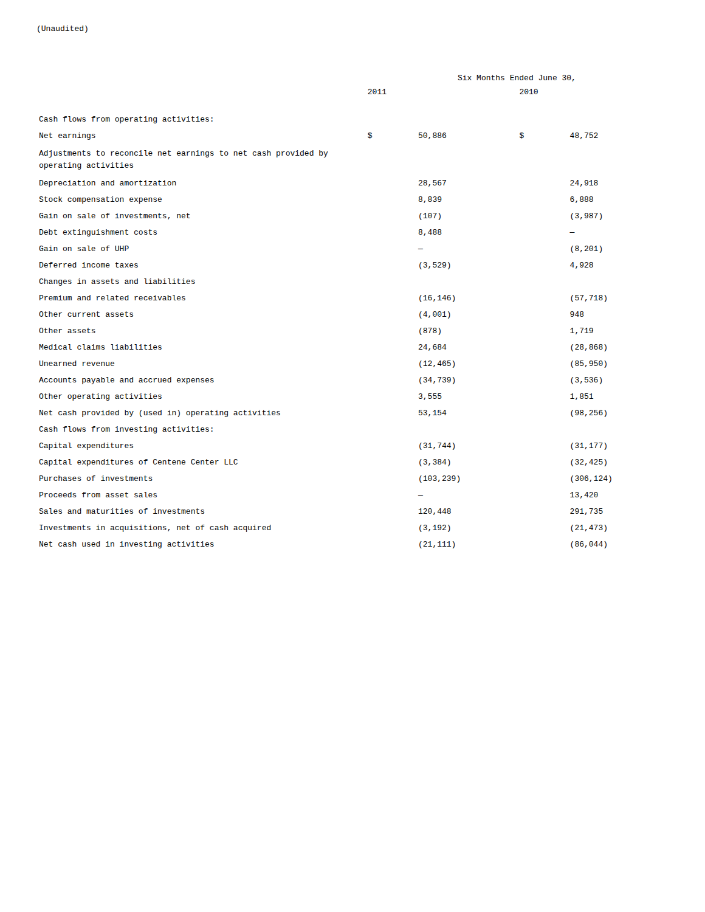(Unaudited)
| | Six Months Ended June 30, |
| --- | --- |
| | 2011 | 2010 |
| Cash flows from operating activities: | | | | |
| Net earnings | $ | 50,886 | $ | 48,752 |
| Adjustments to reconcile net earnings to net cash provided by operating activities | | | | |
| Depreciation and amortization | | 28,567 | | 24,918 |
| Stock compensation expense | | 8,839 | | 6,888 |
| Gain on sale of investments, net | | (107) | | (3,987) |
| Debt extinguishment costs | | 8,488 | | — |
| Gain on sale of UHP | | — | | (8,201) |
| Deferred income taxes | | (3,529) | | 4,928 |
| Changes in assets and liabilities | | | | |
| Premium and related receivables | | (16,146) | | (57,718) |
| Other current assets | | (4,001) | | 948 |
| Other assets | | (878) | | 1,719 |
| Medical claims liabilities | | 24,684 | | (28,868) |
| Unearned revenue | | (12,465) | | (85,950) |
| Accounts payable and accrued expenses | | (34,739) | | (3,536) |
| Other operating activities | | 3,555 | | 1,851 |
| Net cash provided by (used in) operating activities | | 53,154 | | (98,256) |
| Cash flows from investing activities: | | | | |
| Capital expenditures | | (31,744) | | (31,177) |
| Capital expenditures of Centene Center LLC | | (3,384) | | (32,425) |
| Purchases of investments | | (103,239) | | (306,124) |
| Proceeds from asset sales | | — | | 13,420 |
| Sales and maturities of investments | | 120,448 | | 291,735 |
| Investments in acquisitions, net of cash acquired | | (3,192) | | (21,473) |
| Net cash used in investing activities | | (21,111) | | (86,044) |